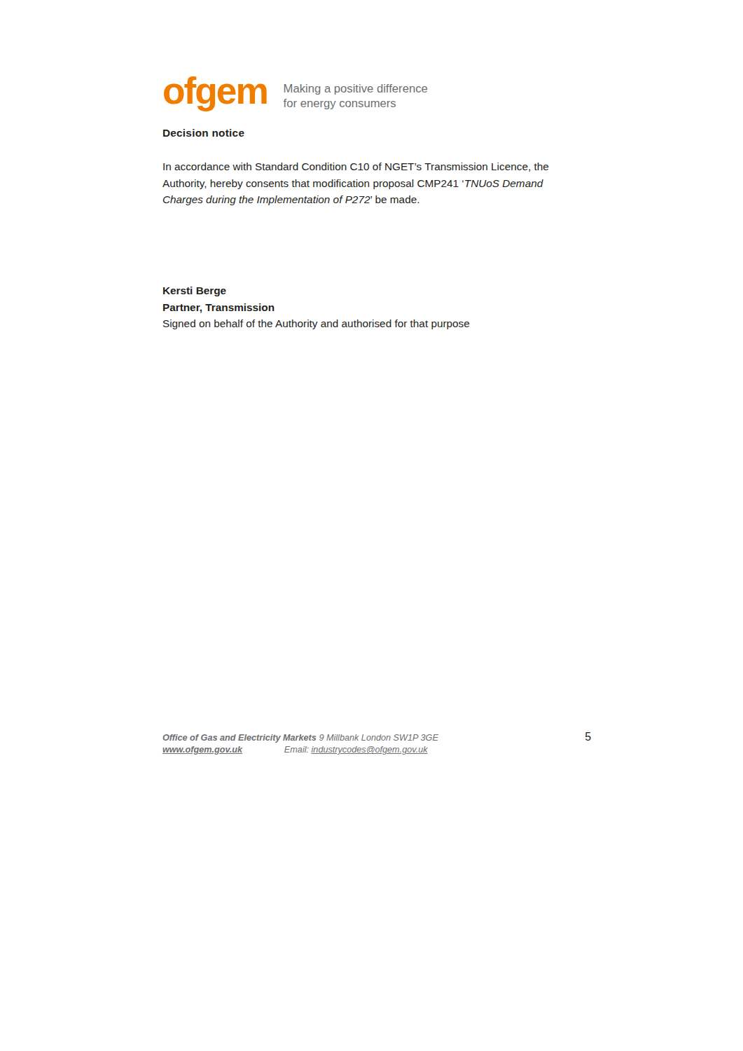ofgem
Making a positive difference
for energy consumers
Decision notice
In accordance with Standard Condition C10 of NGET’s Transmission Licence, the Authority, hereby consents that modification proposal CMP241 ‘TNUoS Demand Charges during the Implementation of P272’ be made.
Kersti Berge
Partner, Transmission
Signed on behalf of the Authority and authorised for that purpose
Office of Gas and Electricity Markets 9 Millbank London SW1P 3GE
5
www.ofgem.gov.uk Email: industrycodes@ofgem.gov.uk